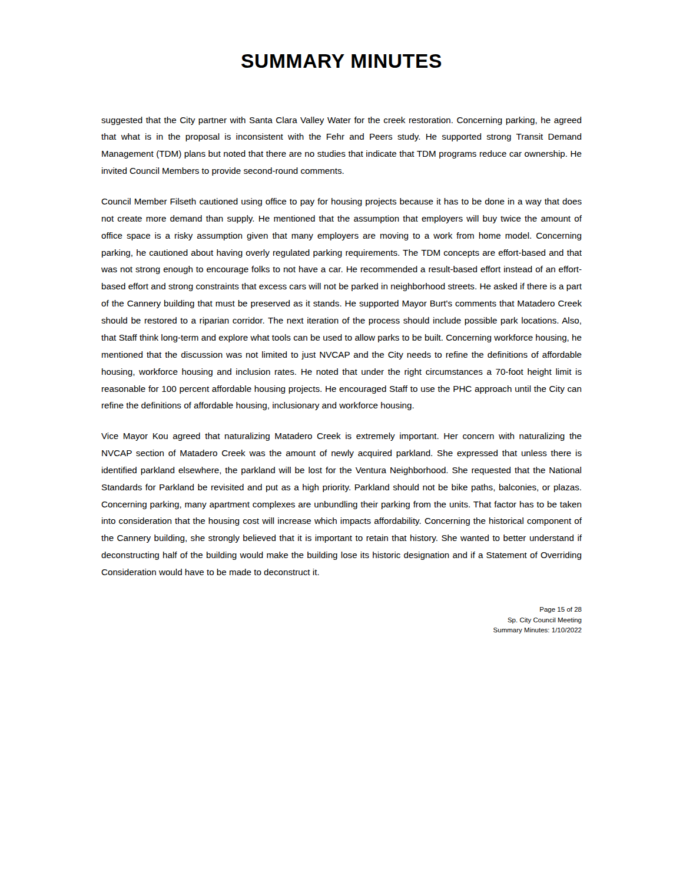SUMMARY MINUTES
suggested that the City partner with Santa Clara Valley Water for the creek restoration. Concerning parking, he agreed that what is in the proposal is inconsistent with the Fehr and Peers study. He supported strong Transit Demand Management (TDM) plans but noted that there are no studies that indicate that TDM programs reduce car ownership. He invited Council Members to provide second-round comments.
Council Member Filseth cautioned using office to pay for housing projects because it has to be done in a way that does not create more demand than supply. He mentioned that the assumption that employers will buy twice the amount of office space is a risky assumption given that many employers are moving to a work from home model. Concerning parking, he cautioned about having overly regulated parking requirements. The TDM concepts are effort-based and that was not strong enough to encourage folks to not have a car. He recommended a result-based effort instead of an effort-based effort and strong constraints that excess cars will not be parked in neighborhood streets. He asked if there is a part of the Cannery building that must be preserved as it stands. He supported Mayor Burt's comments that Matadero Creek should be restored to a riparian corridor. The next iteration of the process should include possible park locations. Also, that Staff think long-term and explore what tools can be used to allow parks to be built. Concerning workforce housing, he mentioned that the discussion was not limited to just NVCAP and the City needs to refine the definitions of affordable housing, workforce housing and inclusion rates. He noted that under the right circumstances a 70-foot height limit is reasonable for 100 percent affordable housing projects. He encouraged Staff to use the PHC approach until the City can refine the definitions of affordable housing, inclusionary and workforce housing.
Vice Mayor Kou agreed that naturalizing Matadero Creek is extremely important. Her concern with naturalizing the NVCAP section of Matadero Creek was the amount of newly acquired parkland. She expressed that unless there is identified parkland elsewhere, the parkland will be lost for the Ventura Neighborhood. She requested that the National Standards for Parkland be revisited and put as a high priority. Parkland should not be bike paths, balconies, or plazas. Concerning parking, many apartment complexes are unbundling their parking from the units. That factor has to be taken into consideration that the housing cost will increase which impacts affordability. Concerning the historical component of the Cannery building, she strongly believed that it is important to retain that history. She wanted to better understand if deconstructing half of the building would make the building lose its historic designation and if a Statement of Overriding Consideration would have to be made to deconstruct it.
Page 15 of 28
Sp. City Council Meeting
Summary Minutes: 1/10/2022